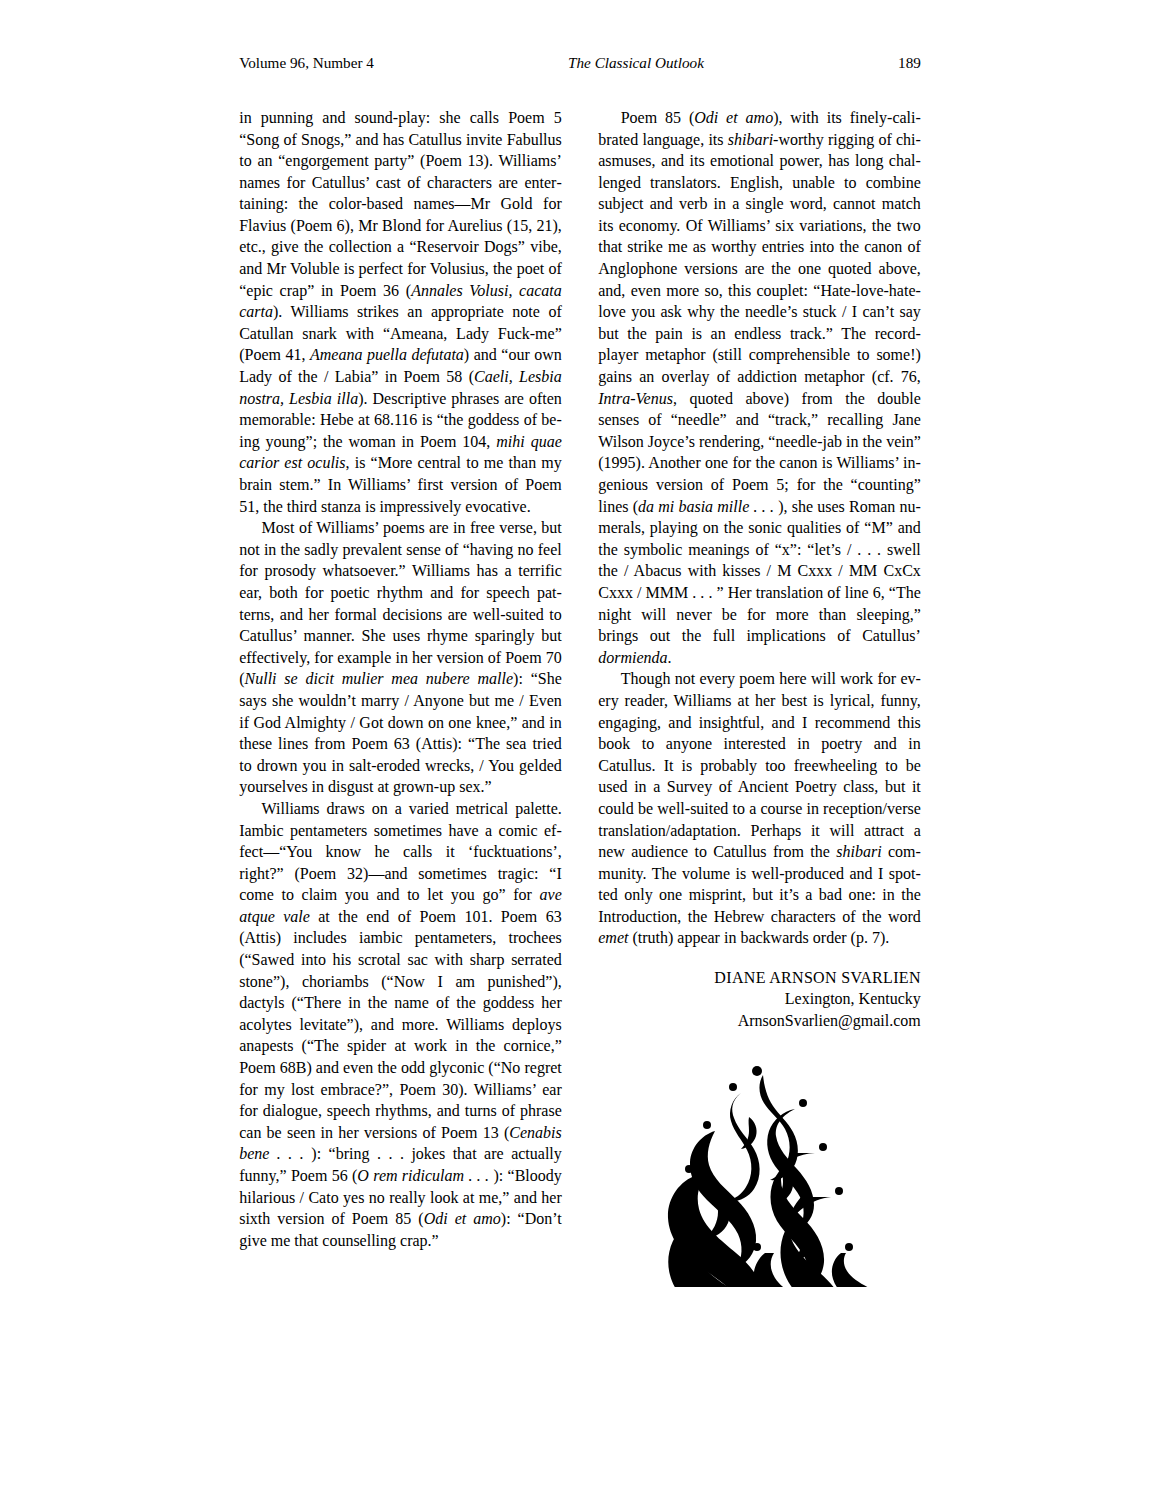Volume 96, Number 4 The Classical Outlook 189
in punning and sound-play: she calls Poem 5 “Song of Snogs,” and has Catullus invite Fabullus to an “engorgement party” (Poem 13). Williams’ names for Catullus’ cast of characters are entertaining: the color-based names—Mr Gold for Flavius (Poem 6), Mr Blond for Aurelius (15, 21), etc., give the collection a “Reservoir Dogs” vibe, and Mr Voluble is perfect for Volusius, the poet of “epic crap” in Poem 36 (Annales Volusi, cacata carta). Williams strikes an appropriate note of Catullan snark with “Ameana, Lady Fuck-me” (Poem 41, Ameana puella defutata) and “our own Lady of the / Labia” in Poem 58 (Caeli, Lesbia nostra, Lesbia illa). Descriptive phrases are often memorable: Hebe at 68.116 is “the goddess of being young”; the woman in Poem 104, mihi quae carior est oculis, is “More central to me than my brain stem.” In Williams’ first version of Poem 51, the third stanza is impressively evocative.
Most of Williams’ poems are in free verse, but not in the sadly prevalent sense of “having no feel for prosody whatsoever.” Williams has a terrific ear, both for poetic rhythm and for speech patterns, and her formal decisions are well-suited to Catullus’ manner. She uses rhyme sparingly but effectively, for example in her version of Poem 70 (Nulli se dicit mulier mea nubere malle): “She says she wouldn’t marry / Anyone but me / Even if God Almighty / Got down on one knee,” and in these lines from Poem 63 (Attis): “The sea tried to drown you in salt-eroded wrecks, / You gelded yourselves in disgust at grown-up sex.”
Williams draws on a varied metrical palette. Iambic pentameters sometimes have a comic effect—“You know he calls it ‘fucktuations’, right?” (Poem 32)—and sometimes tragic: “I come to claim you and to let you go” for ave atque vale at the end of Poem 101. Poem 63 (Attis) includes iambic pentameters, trochees (“Sawed into his scrotal sac with sharp serrated stone”), choriambs (“Now I am punished”), dactyls (“There in the name of the goddess her acolytes levitate”), and more. Williams deploys anapests (“The spider at work in the cornice,” Poem 68B) and even the odd glyconic (“No regret for my lost embrace?”, Poem 30). Williams’ ear for dialogue, speech rhythms, and turns of phrase can be seen in her versions of Poem 13 (Cenabis bene . . . ): “bring . . . jokes that are actually funny,” Poem 56 (O rem ridiculam . . . ): “Bloody hilarious / Cato yes no really look at me,” and her sixth version of Poem 85 (Odi et amo): “Don’t give me that counselling crap.”
Poem 85 (Odi et amo), with its finely-calibrated language, its shibari-worthy rigging of chiasmuses, and its emotional power, has long challenged translators. English, unable to combine subject and verb in a single word, cannot match its economy. Of Williams’ six variations, the two that strike me as worthy entries into the canon of Anglophone versions are the one quoted above, and, even more so, this couplet: “Hate-love-hate-love you ask why the needle’s stuck / I can’t say but the pain is an endless track.” The record-player metaphor (still comprehensible to some!) gains an overlay of addiction metaphor (cf. 76, Intra-Venus, quoted above) from the double senses of “needle” and “track,” recalling Jane Wilson Joyce’s rendering, “needle-jab in the vein” (1995). Another one for the canon is Williams’ ingenious version of Poem 5; for the “counting” lines (da mi basia mille . . . ), she uses Roman numerals, playing on the sonic qualities of “M” and the symbolic meanings of “x”: “let’s / . . . swell the / Abacus with kisses / M Cxxx / MM CxCx Cxxx / MMM . . . ” Her translation of line 6, “The night will never be for more than sleeping,” brings out the full implications of Catullus’ dormienda.
Though not every poem here will work for every reader, Williams at her best is lyrical, funny, engaging, and insightful, and I recommend this book to anyone interested in poetry and in Catullus. It is probably too freewheeling to be used in a Survey of Ancient Poetry class, but it could be well-suited to a course in reception/verse translation/adaptation. Perhaps it will attract a new audience to Catullus from the shibari community. The volume is well-produced and I spotted only one misprint, but it’s a bad one: in the Introduction, the Hebrew characters of the word emet (truth) appear in backwards order (p. 7).
DIANE ARNSON SVARLIEN
Lexington, Kentucky
ArnsonSvarlien@gmail.com